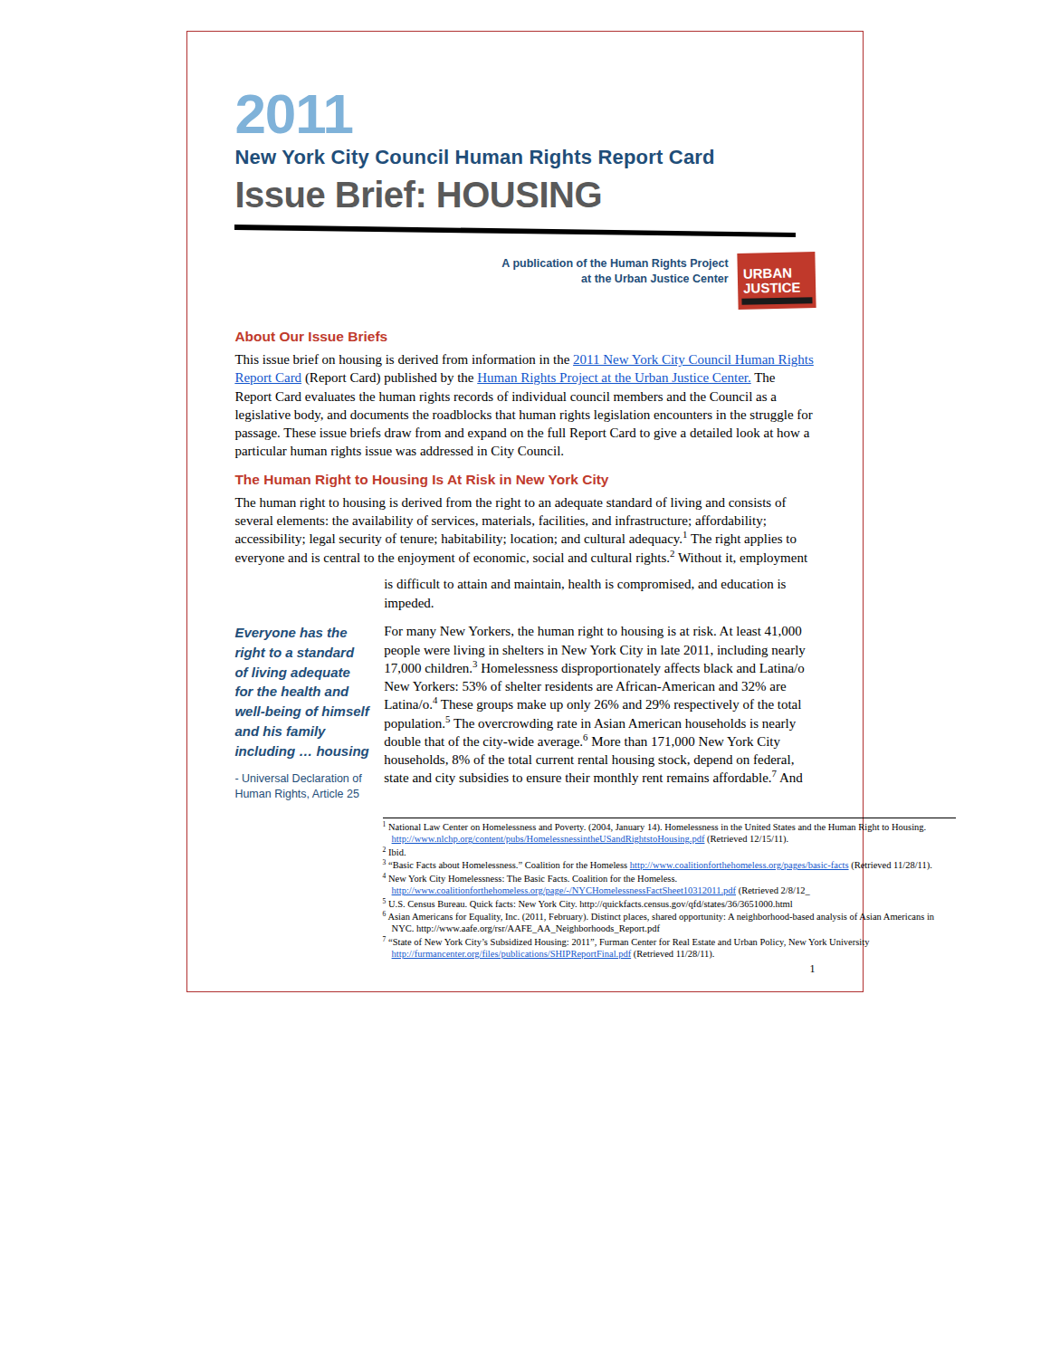2011
New York City Council Human Rights Report Card
Issue Brief: HOUSING
A publication of the Human Rights Project
at the Urban Justice Center
URBAN JUSTICE
About Our Issue Briefs
This issue brief on housing is derived from information in the 2011 New York City Council Human Rights Report Card (Report Card) published by the Human Rights Project at the Urban Justice Center. The Report Card evaluates the human rights records of individual council members and the Council as a legislative body, and documents the roadblocks that human rights legislation encounters in the struggle for passage. These issue briefs draw from and expand on the full Report Card to give a detailed look at how a particular human rights issue was addressed in City Council.
The Human Right to Housing Is At Risk in New York City
The human right to housing is derived from the right to an adequate standard of living and consists of several elements: the availability of services, materials, facilities, and infrastructure; affordability; accessibility; legal security of tenure; habitability; location; and cultural adequacy.1 The right applies to everyone and is central to the enjoyment of economic, social and cultural rights.2 Without it, employment
Everyone has the right to a standard of living adequate for the health and well-being of himself and his family including … housing
- Universal Declaration of Human Rights, Article 25
is difficult to attain and maintain, health is compromised, and education is impeded.
For many New Yorkers, the human right to housing is at risk. At least 41,000 people were living in shelters in New York City in late 2011, including nearly 17,000 children.3 Homelessness disproportionately affects black and Latina/o New Yorkers: 53% of shelter residents are African-American and 32% are Latina/o.4 These groups make up only 26% and 29% respectively of the total population.5 The overcrowding rate in Asian American households is nearly double that of the city-wide average.6 More than 171,000 New York City households, 8% of the total current rental housing stock, depend on federal, state and city subsidies to ensure their monthly rent remains affordable.7 And
1 National Law Center on Homelessness and Poverty. (2004, January 14). Homelessness in the United States and the Human Right to Housing. http://www.nlchp.org/content/pubs/HomelessnessintheUSandRightstoHousing.pdf (Retrieved 12/15/11).
2 Ibid.
3 “Basic Facts about Homelessness.” Coalition for the Homeless http://www.coalitionforthehomeless.org/pages/basic-facts (Retrieved 11/28/11).
4 New York City Homelessness: The Basic Facts. Coalition for the Homeless. http://www.coalitionforthehomeless.org/page/-/NYCHomelessnessFactSheet10312011.pdf (Retrieved 2/8/12_
5 U.S. Census Bureau. Quick facts: New York City. http://quickfacts.census.gov/qfd/states/36/3651000.html
6 Asian Americans for Equality, Inc. (2011, February). Distinct places, shared opportunity: A neighborhood-based analysis of Asian Americans in NYC. http://www.aafe.org/rsr/AAFE_AA_Neighborhoods_Report.pdf
7 “State of New York City’s Subsidized Housing: 2011”, Furman Center for Real Estate and Urban Policy, New York University http://furmancenter.org/files/publications/SHIPReportFinal.pdf (Retrieved 11/28/11).
1